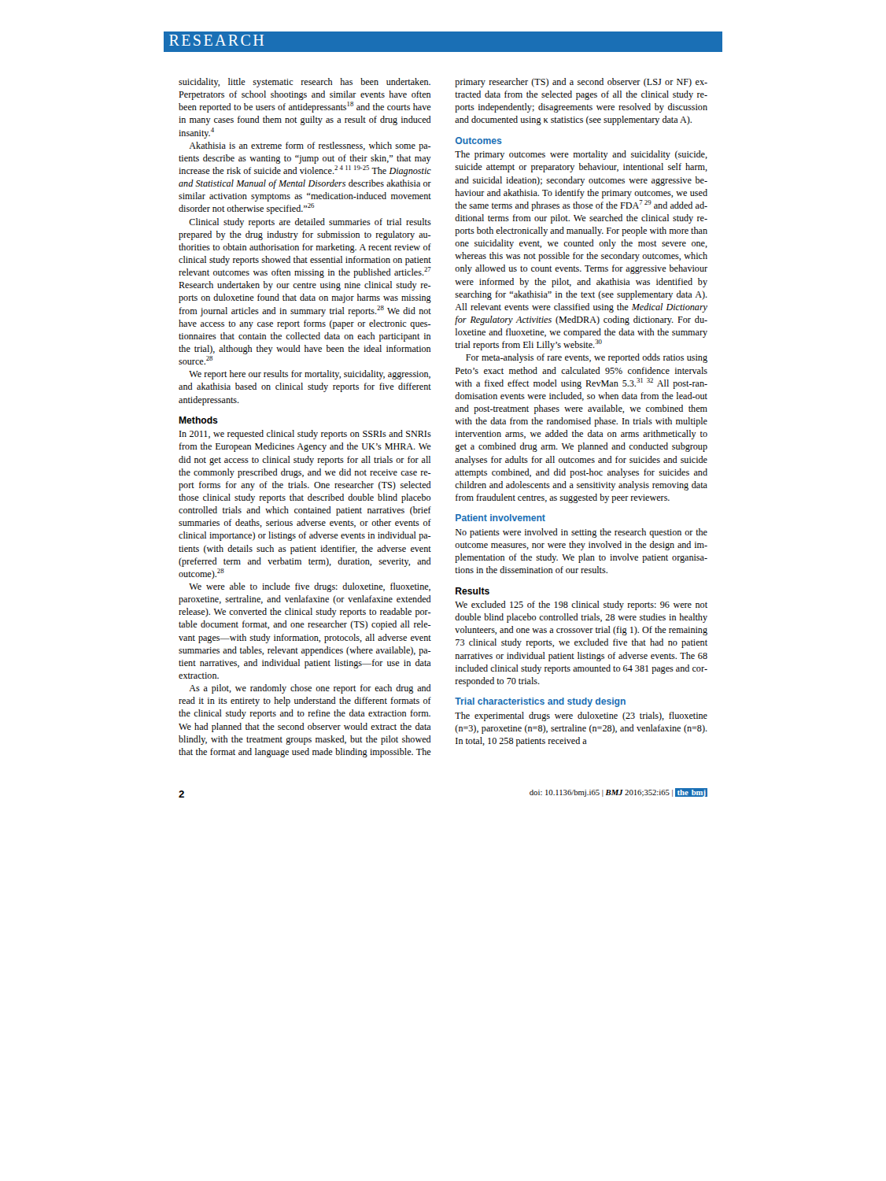RESEARCH
suicidality, little systematic research has been undertaken. Perpetrators of school shootings and similar events have often been reported to be users of antidepressants18 and the courts have in many cases found them not guilty as a result of drug induced insanity.4
Akathisia is an extreme form of restlessness, which some patients describe as wanting to “jump out of their skin,” that may increase the risk of suicide and violence.2 4 11 19-25 The Diagnostic and Statistical Manual of Mental Disorders describes akathisia or similar activation symptoms as “medication-induced movement disorder not otherwise specified.”26
Clinical study reports are detailed summaries of trial results prepared by the drug industry for submission to regulatory authorities to obtain authorisation for marketing. A recent review of clinical study reports showed that essential information on patient relevant outcomes was often missing in the published articles.27 Research undertaken by our centre using nine clinical study reports on duloxetine found that data on major harms was missing from journal articles and in summary trial reports.28 We did not have access to any case report forms (paper or electronic questionnaires that contain the collected data on each participant in the trial), although they would have been the ideal information source.28
We report here our results for mortality, suicidality, aggression, and akathisia based on clinical study reports for five different antidepressants.
Methods
In 2011, we requested clinical study reports on SSRIs and SNRIs from the European Medicines Agency and the UK’s MHRA. We did not get access to clinical study reports for all trials or for all the commonly prescribed drugs, and we did not receive case report forms for any of the trials. One researcher (TS) selected those clinical study reports that described double blind placebo controlled trials and which contained patient narratives (brief summaries of deaths, serious adverse events, or other events of clinical importance) or listings of adverse events in individual patients (with details such as patient identifier, the adverse event (preferred term and verbatim term), duration, severity, and outcome).28
We were able to include five drugs: duloxetine, fluoxetine, paroxetine, sertraline, and venlafaxine (or venlafaxine extended release). We converted the clinical study reports to readable portable document format, and one researcher (TS) copied all relevant pages—with study information, protocols, all adverse event summaries and tables, relevant appendices (where available), patient narratives, and individual patient listings—for use in data extraction.
As a pilot, we randomly chose one report for each drug and read it in its entirety to help understand the different formats of the clinical study reports and to refine the data extraction form. We had planned that the second observer would extract the data blindly, with the treatment groups masked, but the pilot showed that the format and language used made blinding impossible. The primary researcher (TS) and a second observer (LSJ or NF) extracted data from the selected pages of all the clinical study reports independently; disagreements were resolved by discussion and documented using κ statistics (see supplementary data A).
Outcomes
The primary outcomes were mortality and suicidality (suicide, suicide attempt or preparatory behaviour, intentional self harm, and suicidal ideation); secondary outcomes were aggressive behaviour and akathisia. To identify the primary outcomes, we used the same terms and phrases as those of the FDA7 29 and added additional terms from our pilot. We searched the clinical study reports both electronically and manually. For people with more than one suicidality event, we counted only the most severe one, whereas this was not possible for the secondary outcomes, which only allowed us to count events. Terms for aggressive behaviour were informed by the pilot, and akathisia was identified by searching for “akathisia” in the text (see supplementary data A). All relevant events were classified using the Medical Dictionary for Regulatory Activities (MedDRA) coding dictionary. For duloxetine and fluoxetine, we compared the data with the summary trial reports from Eli Lilly’s website.30
For meta-analysis of rare events, we reported odds ratios using Peto’s exact method and calculated 95% confidence intervals with a fixed effect model using RevMan 5.3.31 32 All post-randomisation events were included, so when data from the lead-out and post-treatment phases were available, we combined them with the data from the randomised phase. In trials with multiple intervention arms, we added the data on arms arithmetically to get a combined drug arm. We planned and conducted subgroup analyses for adults for all outcomes and for suicides and suicide attempts combined, and did post-hoc analyses for suicides and children and adolescents and a sensitivity analysis removing data from fraudulent centres, as suggested by peer reviewers.
Patient involvement
No patients were involved in setting the research question or the outcome measures, nor were they involved in the design and implementation of the study. We plan to involve patient organisations in the dissemination of our results.
Results
We excluded 125 of the 198 clinical study reports: 96 were not double blind placebo controlled trials, 28 were studies in healthy volunteers, and one was a crossover trial (fig 1). Of the remaining 73 clinical study reports, we excluded five that had no patient narratives or individual patient listings of adverse events. The 68 included clinical study reports amounted to 64 381 pages and corresponded to 70 trials.
Trial characteristics and study design
The experimental drugs were duloxetine (23 trials), fluoxetine (n=3), paroxetine (n=8), sertraline (n=28), and venlafaxine (n=8). In total, 10 258 patients received a
2 doi: 10.1136/bmj.i65 | BMJ 2016;352:i65 | the bmj